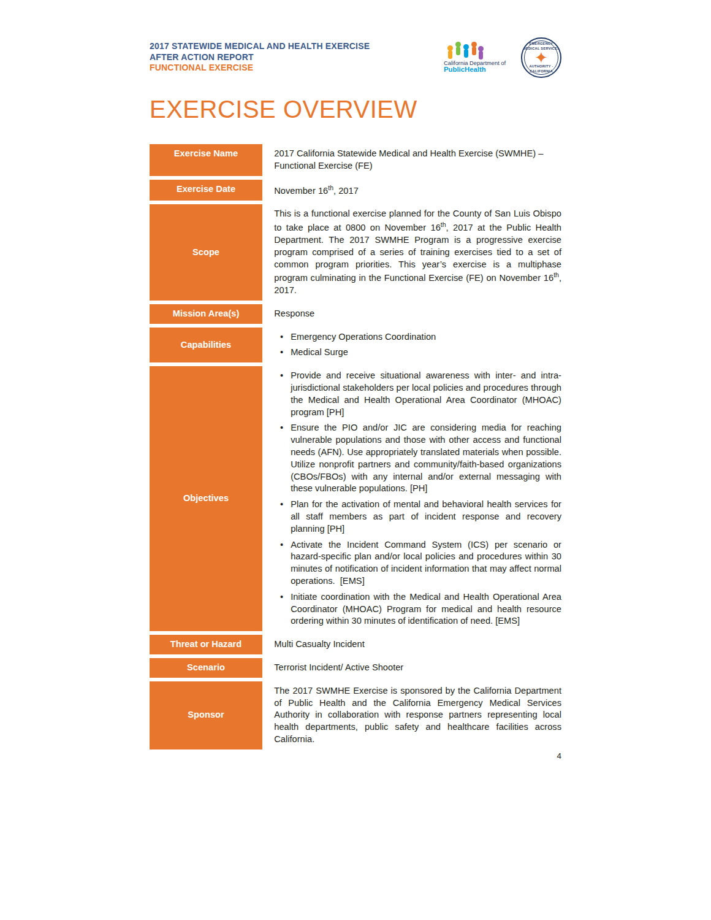2017 STATEWIDE MEDICAL AND HEALTH EXERCISE
AFTER ACTION REPORT
FUNCTIONAL EXERCISE
California Department of PublicHealth
EMERGENCY MEDICAL SERVICES
✦
AUTHORITY · CALIFORNIA
EXERCISE OVERVIEW
| Exercise Name | | 2017 California Statewide Medical and Health Exercise (SWMHE) – Functional Exercise (FE) |
| Exercise Date | | November 16 th , 2017 |
| Scope | | This is a functional exercise planned for the County of San Luis Obispo to take place at 0800 on November 16 th , 2017 at the Public Health Department. The 2017 SWMHE Program is a progressive exercise program comprised of a series of training exercises tied to a set of common program priorities. This year’s exercise is a multiphase program culminating in the Functional Exercise (FE) on November 16 th , 2017. |
| Mission Area(s) | | Response |
| Capabilities | | Emergency Operations Coordination Medical Surge |
| Objectives | | Provide and receive situational awareness with inter- and intra-jurisdictional stakeholders per local policies and procedures through the Medical and Health Operational Area Coordinator (MHOAC) program [PH] Ensure the PIO and/or JIC are considering media for reaching vulnerable populations and those with other access and functional needs (AFN). Use appropriately translated materials when possible. Utilize nonprofit partners and community/faith-based organizations (CBOs/FBOs) with any internal and/or external messaging with these vulnerable populations. [PH] Plan for the activation of mental and behavioral health services for all staff members as part of incident response and recovery planning [PH] Activate the Incident Command System (ICS) per scenario or hazard-specific plan and/or local policies and procedures within 30 minutes of notification of incident information that may affect normal operations. [EMS] Initiate coordination with the Medical and Health Operational Area Coordinator (MHOAC) Program for medical and health resource ordering within 30 minutes of identification of need. [EMS] |
| Threat or Hazard | | Multi Casualty Incident |
| Scenario | | Terrorist Incident/ Active Shooter |
| Sponsor | | The 2017 SWMHE Exercise is sponsored by the California Department of Public Health and the California Emergency Medical Services Authority in collaboration with response partners representing local health departments, public safety and healthcare facilities across California. |
4